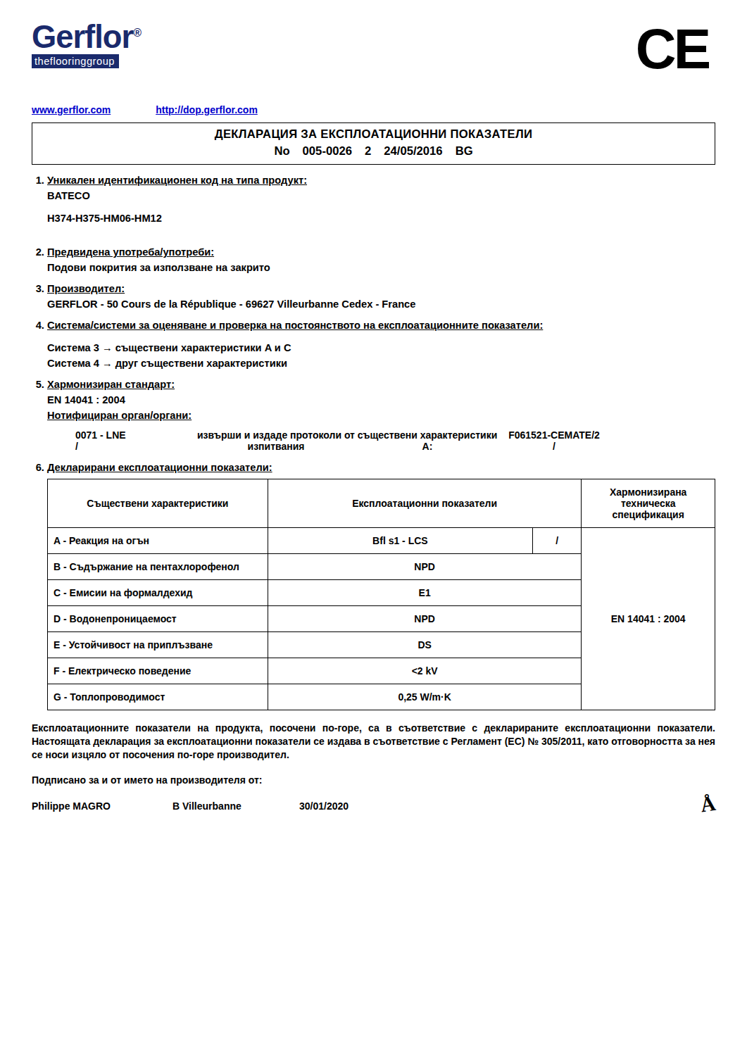Gerflor®
theflooringgroup
CE
www.gerflor.com http://dop.gerflor.com
ДЕКЛАРАЦИЯ ЗА ЕКСПЛОАТАЦИОННИ ПОКАЗАТЕЛИ
No005-0026224/05/2016 BG
Уникален идентификационен код на типа продукт:
BATECO
H374-H375-HM06-HM12
Предвидена употреба/употреби:
Подови покрития за използване на закрито
Производител:
GERFLOR - 50 Cours de la République - 69627 Villeurbanne Cedex - France
Система/системи за оценяване и проверка на постоянството на експлоатационните показатели:
Система 3 → съществени характеристики A и C
Система 4 → друг съществени характеристики
Хармонизиран стандарт:
EN 14041 : 2004
Нотифициран орган/органи:
0071 - LNE/
извърши и издаде протоколи от изпитвания
съществени характеристики A:
F061521-CEMATE/2/
Декларирани експлоатационни показатели:
| Съществени характеристики | Експлоатационни показатели | Хармонизирана техническа спецификация |
| --- | --- | --- |
| A - Реакция на огън | Bfl s1 - LCS | / | EN 14041 : 2004 |
| B - Съдържание на пентахлорофенол | NPD |
| C - Емисии на формалдехид | E1 |
| D - Водонепроницаемост | NPD |
| E - Устойчивост на приплъзване | DS |
| F - Електрическо поведение | <2 kV |
| G - Топлопроводимост | 0,25 W/m·K |
Експлоатационните показатели на продукта, посочени по-горе, са в съответствие с декларираните експлоатационни показатели. Настоящата декларация за експлоатационни показатели се издава в съответствие с Регламент (ЕС) № 305/2011, като отговорността за нея се носи изцяло от посочения по-горе производител.
Подписано за и от името на производителя от:
Philippe MAGRO
B Villeurbanne
30/01/2020
Å